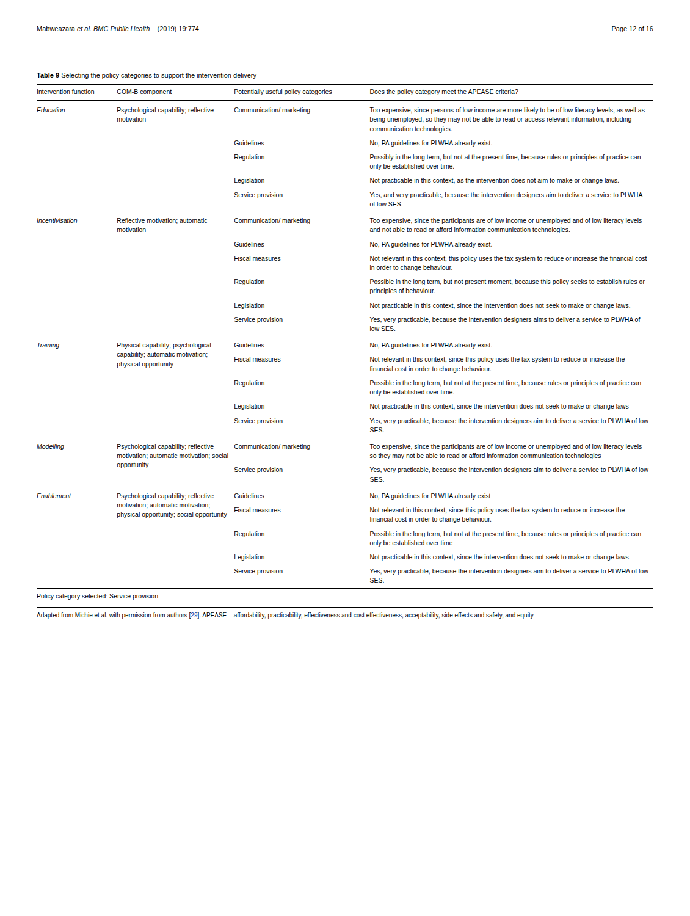Mabweazara et al. BMC Public Health (2019) 19:774
Page 12 of 16
Table 9 Selecting the policy categories to support the intervention delivery
| Intervention function | COM-B component | Potentially useful policy categories | Does the policy category meet the APEASE criteria? |
| --- | --- | --- | --- |
| Education | Psychological capability; reflective motivation | Communication/ marketing | Too expensive, since persons of low income are more likely to be of low literacy levels, as well as being unemployed, so they may not be able to read or access relevant information, including communication technologies. |
| Guidelines | No, PA guidelines for PLWHA already exist. |
| Regulation | Possibly in the long term, but not at the present time, because rules or principles of practice can only be established over time. |
| Legislation | Not practicable in this context, as the intervention does not aim to make or change laws. |
| Service provision | Yes, and very practicable, because the intervention designers aim to deliver a service to PLWHA of low SES. |
| Incentivisation | Reflective motivation; automatic motivation | Communication/ marketing | Too expensive, since the participants are of low income or unemployed and of low literacy levels and not able to read or afford information communication technologies. |
| Guidelines | No, PA guidelines for PLWHA already exist. |
| Fiscal measures | Not relevant in this context, this policy uses the tax system to reduce or increase the financial cost in order to change behaviour. |
| Regulation | Possible in the long term, but not present moment, because this policy seeks to establish rules or principles of behaviour. |
| Legislation | Not practicable in this context, since the intervention does not seek to make or change laws. |
| Service provision | Yes, very practicable, because the intervention designers aims to deliver a service to PLWHA of low SES. |
| Training | Physical capability; psychological capability; automatic motivation; physical opportunity | Guidelines | No, PA guidelines for PLWHA already exist. |
| Fiscal measures | Not relevant in this context, since this policy uses the tax system to reduce or increase the financial cost in order to change behaviour. |
| Regulation | Possible in the long term, but not at the present time, because rules or principles of practice can only be established over time. |
| Legislation | Not practicable in this context, since the intervention does not seek to make or change laws |
| Service provision | Yes, very practicable, because the intervention designers aim to deliver a service to PLWHA of low SES. |
| Modelling | Psychological capability; reflective motivation; automatic motivation; social opportunity | Communication/ marketing | Too expensive, since the participants are of low income or unemployed and of low literacy levels so they may not be able to read or afford information communication technologies |
| Service provision | Yes, very practicable, because the intervention designers aim to deliver a service to PLWHA of low SES. |
| Enablement | Psychological capability; reflective motivation; automatic motivation; physical opportunity; social opportunity | Guidelines | No, PA guidelines for PLWHA already exist |
| Fiscal measures | Not relevant in this context, since this policy uses the tax system to reduce or increase the financial cost in order to change behaviour. |
| Regulation | Possible in the long term, but not at the present time, because rules or principles of practice can only be established over time |
| Legislation | Not practicable in this context, since the intervention does not seek to make or change laws. |
| Service provision | Yes, very practicable, because the intervention designers aim to deliver a service to PLWHA of low SES. |
Policy category selected: Service provision
Adapted from Michie et al. with permission from authors [29]. APEASE = affordability, practicability, effectiveness and cost effectiveness, acceptability, side effects and safety, and equity